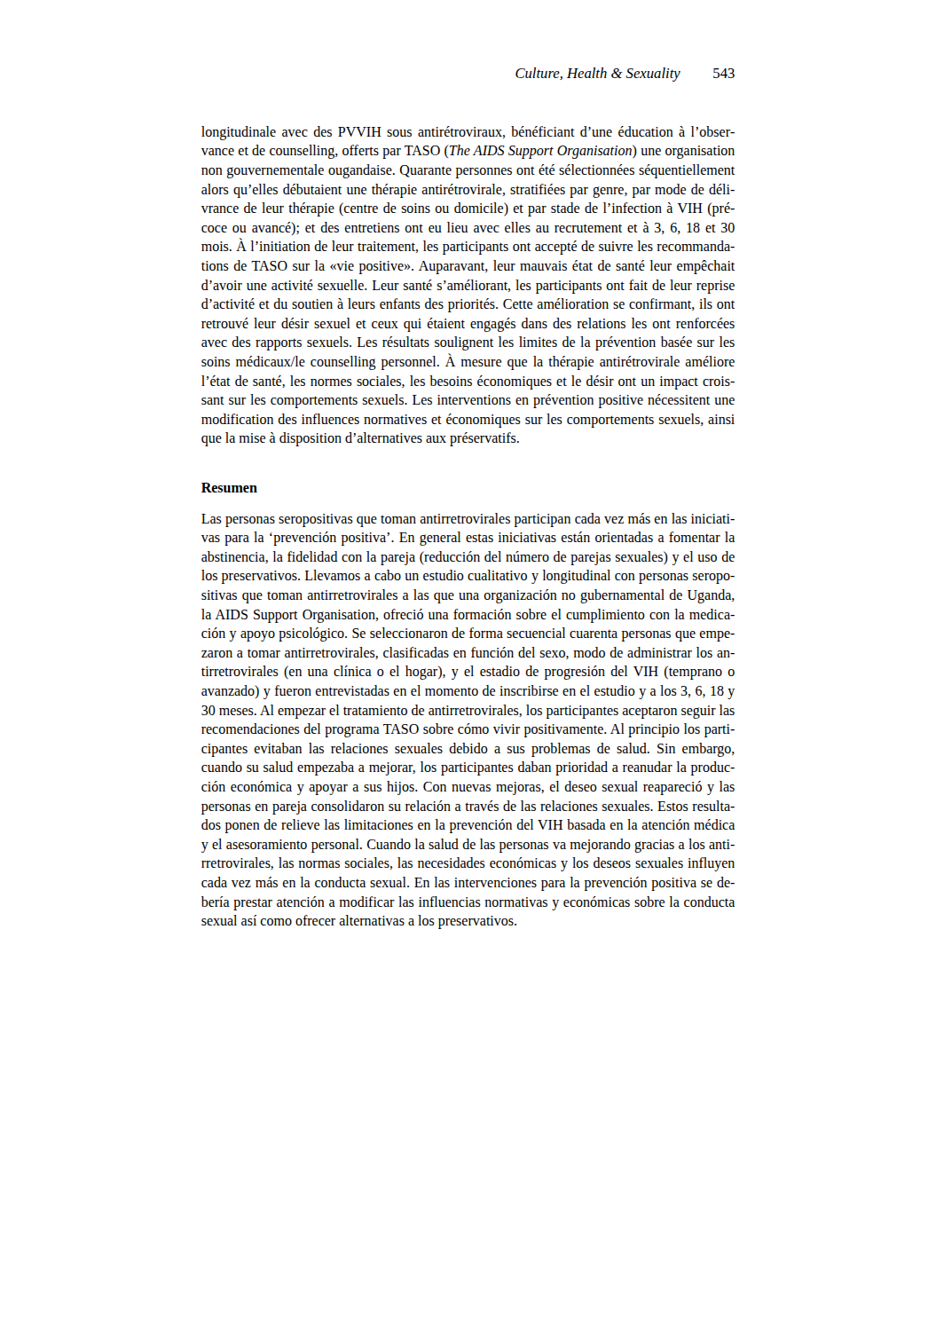Culture, Health & Sexuality 543
longitudinale avec des PVVIH sous antirétroviraux, bénéficiant d’une éducation à l’observance et de counselling, offerts par TASO (The AIDS Support Organisation) une organisation non gouvernementale ougandaise. Quarante personnes ont été sélectionnées séquentiellement alors qu’elles débutaient une thérapie antirétrovirale, stratifiées par genre, par mode de délivrance de leur thérapie (centre de soins ou domicile) et par stade de l’infection à VIH (précoce ou avancé); et des entretiens ont eu lieu avec elles au recrutement et à 3, 6, 18 et 30 mois. À l’initiation de leur traitement, les participants ont accepté de suivre les recommandations de TASO sur la «vie positive». Auparavant, leur mauvais état de santé leur empêchait d’avoir une activité sexuelle. Leur santé s’améliorant, les participants ont fait de leur reprise d’activité et du soutien à leurs enfants des priorités. Cette amélioration se confirmant, ils ont retrouvé leur désir sexuel et ceux qui étaient engagés dans des relations les ont renforcées avec des rapports sexuels. Les résultats soulignent les limites de la prévention basée sur les soins médicaux/le counselling personnel. À mesure que la thérapie antirétrovirale améliore l’état de santé, les normes sociales, les besoins économiques et le désir ont un impact croissant sur les comportements sexuels. Les interventions en prévention positive nécessitent une modification des influences normatives et économiques sur les comportements sexuels, ainsi que la mise à disposition d’alternatives aux préservatifs.
Resumen
Las personas seropositivas que toman antirretrovirales participan cada vez más en las iniciativas para la ‘prevención positiva’. En general estas iniciativas están orientadas a fomentar la abstinencia, la fidelidad con la pareja (reducción del número de parejas sexuales) y el uso de los preservativos. Llevamos a cabo un estudio cualitativo y longitudinal con personas seropositivas que toman antirretrovirales a las que una organización no gubernamental de Uganda, la AIDS Support Organisation, ofreció una formación sobre el cumplimiento con la medicación y apoyo psicológico. Se seleccionaron de forma secuencial cuarenta personas que empezaron a tomar antirretrovirales, clasificadas en función del sexo, modo de administrar los antirretrovirales (en una clínica o el hogar), y el estadio de progresión del VIH (temprano o avanzado) y fueron entrevistadas en el momento de inscribirse en el estudio y a los 3, 6, 18 y 30 meses. Al empezar el tratamiento de antirretrovirales, los participantes aceptaron seguir las recomendaciones del programa TASO sobre cómo vivir positivamente. Al principio los participantes evitaban las relaciones sexuales debido a sus problemas de salud. Sin embargo, cuando su salud empezaba a mejorar, los participantes daban prioridad a reanudar la producción económica y apoyar a sus hijos. Con nuevas mejoras, el deseo sexual reapareció y las personas en pareja consolidaron su relación a través de las relaciones sexuales. Estos resultados ponen de relieve las limitaciones en la prevención del VIH basada en la atención médica y el asesoramiento personal. Cuando la salud de las personas va mejorando gracias a los antirretrovirales, las normas sociales, las necesidades económicas y los deseos sexuales influyen cada vez más en la conducta sexual. En las intervenciones para la prevención positiva se debería prestar atención a modificar las influencias normativas y económicas sobre la conducta sexual así como ofrecer alternativas a los preservativos.